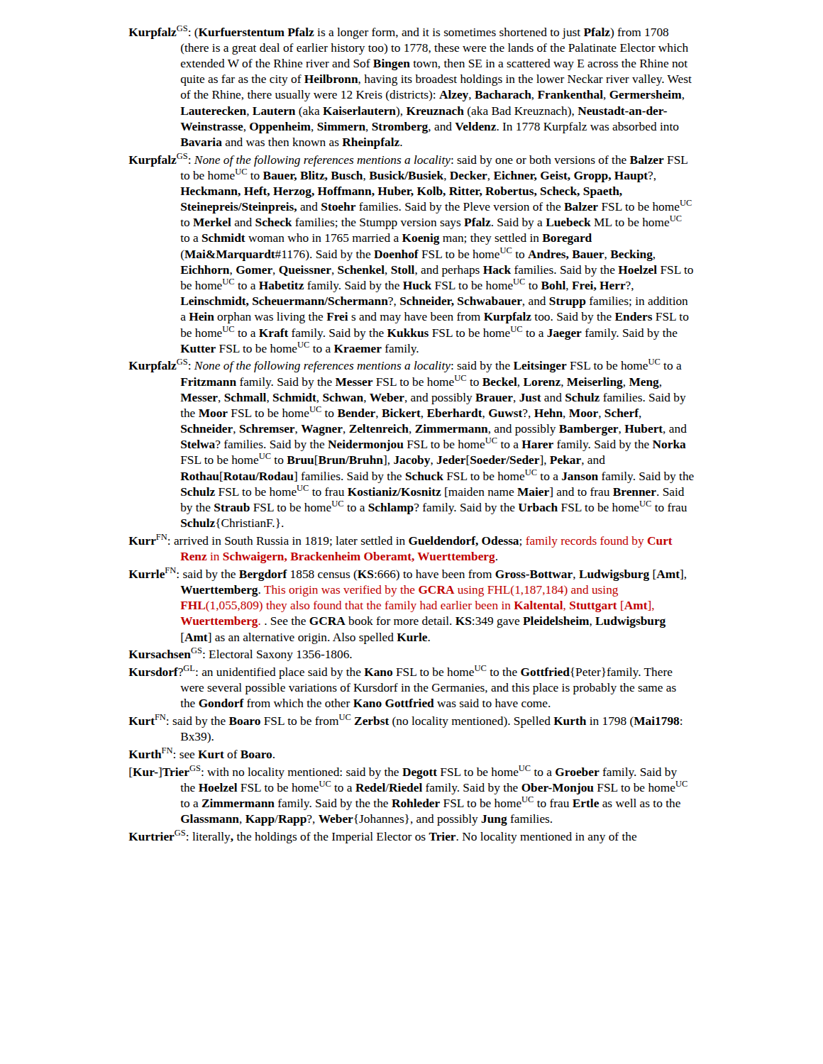KurpfalzGS: (Kurfuerstentum Pfalz is a longer form, and it is sometimes shortened to just Pfalz) from 1708 (there is a great deal of earlier history too) to 1778, these were the lands of the Palatinate Elector which extended W of the Rhine river and Sof Bingen town, then SE in a scattered way E across the Rhine not quite as far as the city of Heilbronn, having its broadest holdings in the lower Neckar river valley. West of the Rhine, there usually were 12 Kreis (districts): Alzey, Bacharach, Frankenthal, Germersheim, Lauterecken, Lautern (aka Kaiserlautern), Kreuznach (aka Bad Kreuznach), Neustadt-an-der-Weinstrasse, Oppenheim, Simmern, Stromberg, and Veldenz. In 1778 Kurpfalz was absorbed into Bavaria and was then known as Rheinpfalz.
KurpfalzGS: None of the following references mentions a locality: said by one or both versions of the Balzer FSL to be homeUC to Bauer, Blitz, Busch, Busick/Busiek, Decker, Eichner, Geist, Gropp, Haupt?, Heckmann, Heft, Herzog, Hoffmann, Huber, Kolb, Ritter, Robertus, Scheck, Spaeth, Steinepreis/Steinpreis, and Stoehr families. Said by the Pleve version of the Balzer FSL to be homeUC to Merkel and Scheck families; the Stumpp version says Pfalz. Said by a Luebeck ML to be homeUC to a Schmidt woman who in 1765 married a Koenig man; they settled in Boregard (Mai&Marquardt#1176). Said by the Doenhof FSL to be homeUC to Andres, Bauer, Becking, Eichhorn, Gomer, Queissner, Schenkel, Stoll, and perhaps Hack families. Said by the Hoelzel FSL to be homeUC to a Habetitz family. Said by the Huck FSL to be homeUC to Bohl, Frei, Herr?, Leinschmidt, Scheuermann/Schermann?, Schneider, Schwabauer, and Strupp families; in addition a Hein orphan was living the Frei s and may have been from Kurpfalz too. Said by the Enders FSL to be homeUC to a Kraft family. Said by the Kukkus FSL to be homeUC to a Jaeger family. Said by the Kutter FSL to be homeUC to a Kraemer family.
KurpfalzGS: None of the following references mentions a locality: said by the Leitsinger FSL to be homeUC to a Fritzmann family. Said by the Messer FSL to be homeUC to Beckel, Lorenz, Meiserling, Meng, Messer, Schmall, Schmidt, Schwan, Weber, and possibly Brauer, Just and Schulz families. Said by the Moor FSL to be homeUC to Bender, Bickert, Eberhardt, Guwst?, Hehn, Moor, Scherf, Schneider, Schremser, Wagner, Zeltenreich, Zimmermann, and possibly Bamberger, Hubert, and Stelwa? families. Said by the Neidermonjou FSL to be homeUC to a Harer family. Said by the Norka FSL to be homeUC to Bruu[Brun/Bruhn], Jacoby, Jeder[Soeder/Seder], Pekar, and Rothau[Rotau/Rodau] families. Said by the Schuck FSL to be homeUC to a Janson family. Said by the Schulz FSL to be homeUC to frau Kostianiz/Kosnitz [maiden name Maier] and to frau Brenner. Said by the Straub FSL to be homeUC to a Schlamp? family. Said by the Urbach FSL to be homeUC to frau Schulz{ChristianF.}.
KurrFN: arrived in South Russia in 1819; later settled in Gueldendorf, Odessa; family records found by Curt Renz in Schwaigern, Brackenheim Oberamt, Wuerttemberg.
KurrleFN: said by the Bergdorf 1858 census (KS:666) to have been from Gross-Bottwar, Ludwigsburg [Amt], Wuerttemberg. This origin was verified by the GCRA using FHL(1,187,184) and using FHL(1,055,809) they also found that the family had earlier been in Kaltental, Stuttgart [Amt], Wuerttemberg. . See the GCRA book for more detail. KS:349 gave Pleidelsheim, Ludwigsburg [Amt] as an alternative origin. Also spelled Kurle.
KursachsenGS: Electoral Saxony 1356-1806.
Kursdorf?GL: an unidentified place said by the Kano FSL to be homeUC to the Gottfried{Peter}family. There were several possible variations of Kursdorf in the Germanies, and this place is probably the same as the Gondorf from which the other Kano Gottfried was said to have come.
KurtFN: said by the Boaro FSL to be fromUC Zerbst (no locality mentioned). Spelled Kurth in 1798 (Mai1798: Bx39).
KurthFN: see Kurt of Boaro.
[Kur-]TrierGS: with no locality mentioned: said by the Degott FSL to be homeUC to a Groeber family. Said by the Hoelzel FSL to be homeUC to a Redel/Riedel family. Said by the Ober-Monjou FSL to be homeUC to a Zimmermann family. Said by the the Rohleder FSL to be homeUC to frau Ertle as well as to the Glassmann, Kapp/Rapp?, Weber{Johannes}, and possibly Jung families.
KurtrierGS: literally, the holdings of the Imperial Elector os Trier. No locality mentioned in any of the